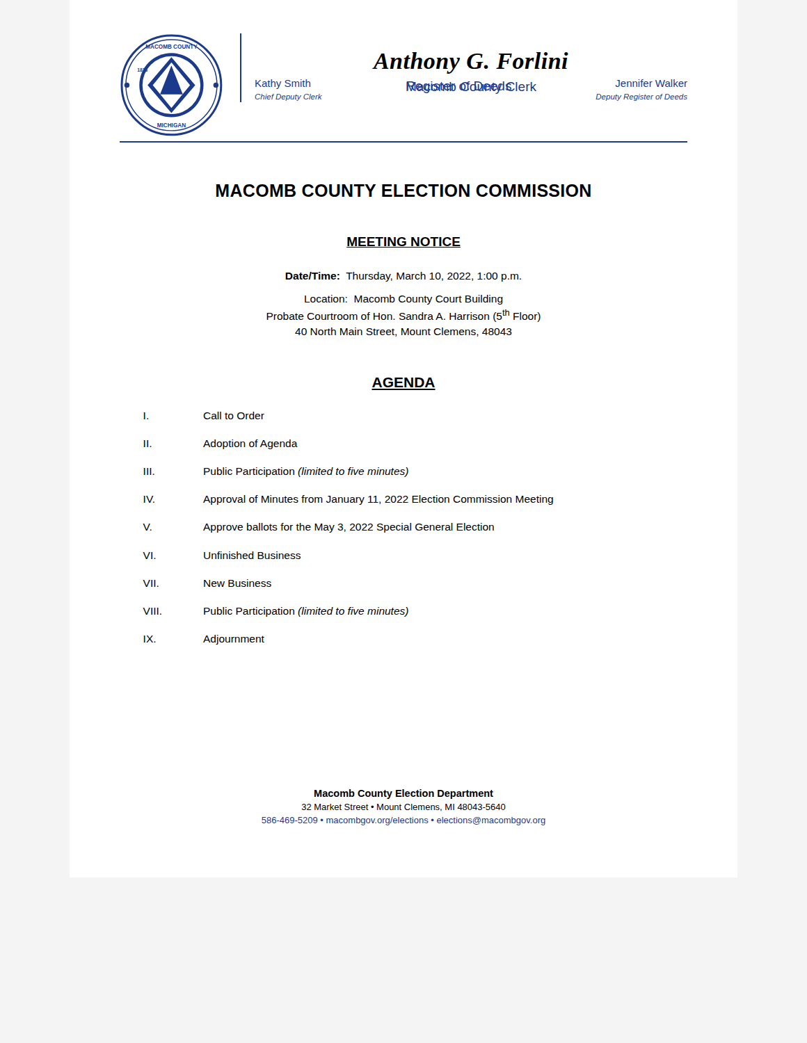MACOMB COUNTY MICHIGAN 1818
Anthony G. Forlini
Macomb County Clerk
Kathy Smith
Chief Deputy Clerk
Register of Deeds
Jennifer Walker
Deputy Register of Deeds
MACOMB COUNTY ELECTION COMMISSION
MEETING NOTICE
Date/Time: Thursday, March 10, 2022, 1:00 p.m.
Location: Macomb County Court Building
Probate Courtroom of Hon. Sandra A. Harrison (5th Floor)
40 North Main Street, Mount Clemens, 48043
AGENDA
I. Call to Order
II. Adoption of Agenda
III. Public Participation (limited to five minutes)
IV. Approval of Minutes from January 11, 2022 Election Commission Meeting
V. Approve ballots for the May 3, 2022 Special General Election
VI. Unfinished Business
VII. New Business
VIII. Public Participation (limited to five minutes)
IX. Adjournment
Macomb County Election Department
32 Market Street • Mount Clemens, MI 48043-5640
586-469-5209 • macombgov.org/elections • elections@macombgov.org